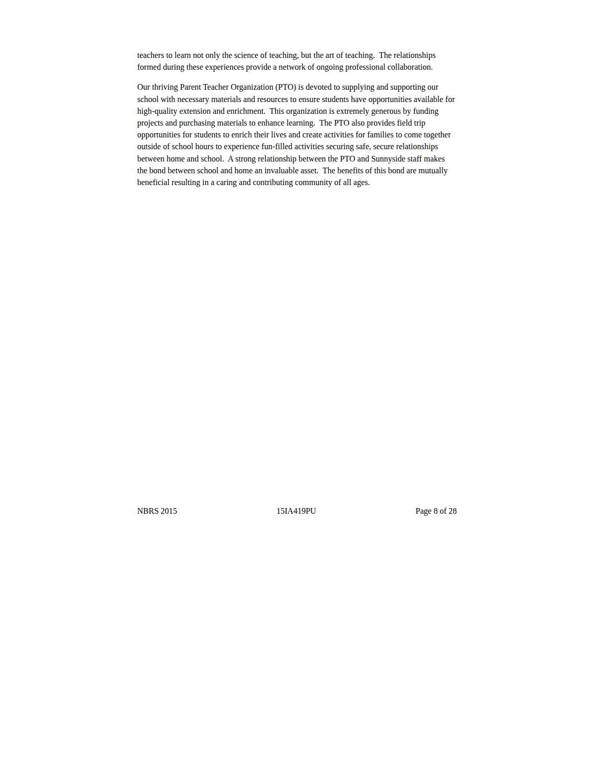teachers to learn not only the science of teaching, but the art of teaching. The relationships formed during these experiences provide a network of ongoing professional collaboration.
Our thriving Parent Teacher Organization (PTO) is devoted to supplying and supporting our school with necessary materials and resources to ensure students have opportunities available for high-quality extension and enrichment. This organization is extremely generous by funding projects and purchasing materials to enhance learning. The PTO also provides field trip opportunities for students to enrich their lives and create activities for families to come together outside of school hours to experience fun-filled activities securing safe, secure relationships between home and school. A strong relationship between the PTO and Sunnyside staff makes the bond between school and home an invaluable asset. The benefits of this bond are mutually beneficial resulting in a caring and contributing community of all ages.
NBRS 2015 15IA419PU Page 8 of 28